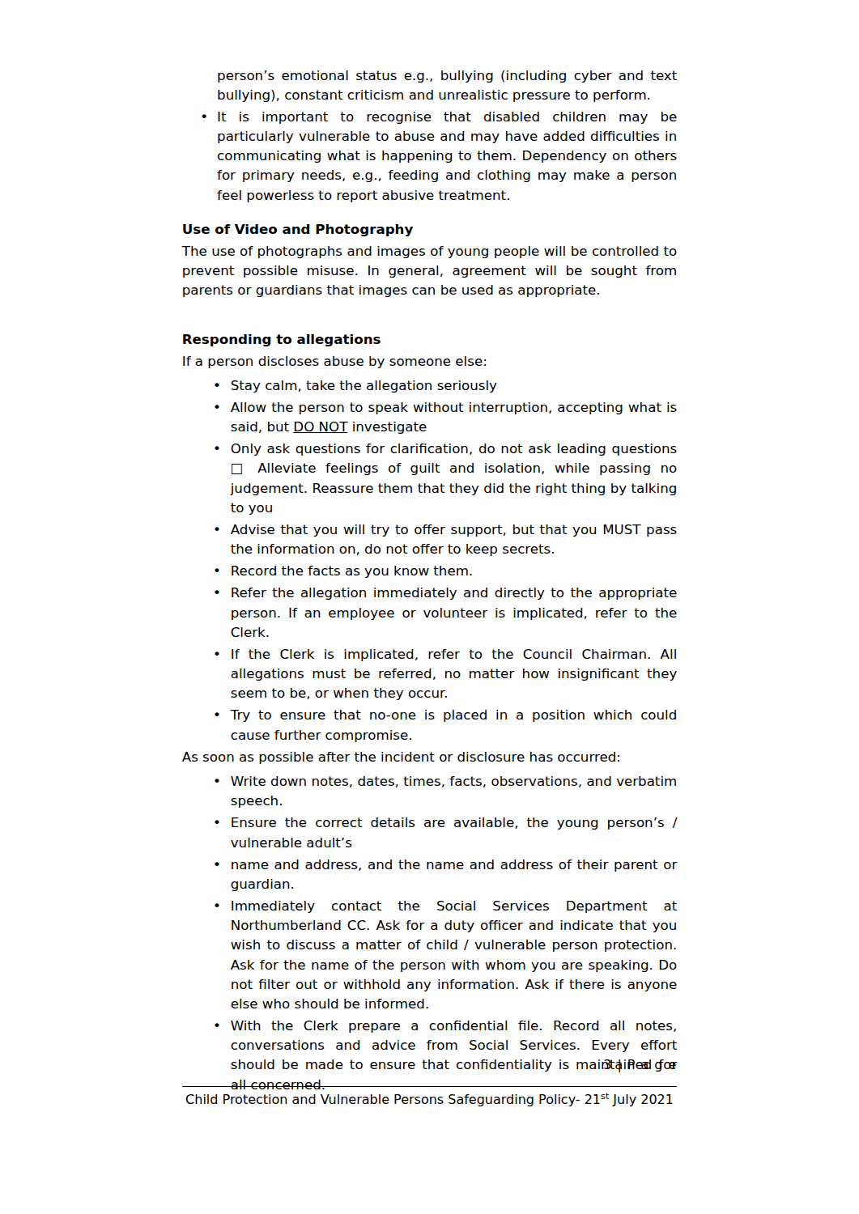person’s emotional status e.g., bullying (including cyber and text bullying), constant criticism and unrealistic pressure to perform.
It is important to recognise that disabled children may be particularly vulnerable to abuse and may have added difficulties in communicating what is happening to them. Dependency on others for primary needs, e.g., feeding and clothing may make a person feel powerless to report abusive treatment.
Use of Video and Photography
The use of photographs and images of young people will be controlled to prevent possible misuse. In general, agreement will be sought from parents or guardians that images can be used as appropriate.
Responding to allegations
If a person discloses abuse by someone else:
Stay calm, take the allegation seriously
Allow the person to speak without interruption, accepting what is said, but DO NOT investigate
Only ask questions for clarification, do not ask leading questions □ Alleviate feelings of guilt and isolation, while passing no judgement. Reassure them that they did the right thing by talking to you
Advise that you will try to offer support, but that you MUST pass the information on, do not offer to keep secrets.
Record the facts as you know them.
Refer the allegation immediately and directly to the appropriate person. If an employee or volunteer is implicated, refer to the Clerk.
If the Clerk is implicated, refer to the Council Chairman. All allegations must be referred, no matter how insignificant they seem to be, or when they occur.
Try to ensure that no-one is placed in a position which could cause further compromise.
As soon as possible after the incident or disclosure has occurred:
Write down notes, dates, times, facts, observations, and verbatim speech.
Ensure the correct details are available, the young person’s / vulnerable adult’s
name and address, and the name and address of their parent or guardian.
Immediately contact the Social Services Department at Northumberland CC. Ask for a duty officer and indicate that you wish to discuss a matter of child / vulnerable person protection. Ask for the name of the person with whom you are speaking. Do not filter out or withhold any information. Ask if there is anyone else who should be informed.
With the Clerk prepare a confidential file. Record all notes, conversations and advice from Social Services. Every effort should be made to ensure that confidentiality is maintained for all concerned.
3 | P a g e
Child Protection and Vulnerable Persons Safeguarding Policy- 21st July 2021